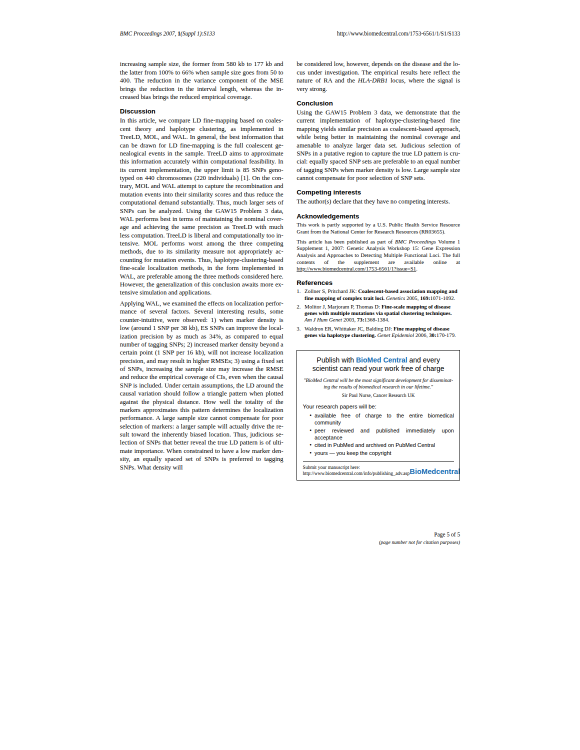BMC Proceedings 2007, 1(Suppl 1):S133
http://www.biomedcentral.com/1753-6561/1/S1/S133
increasing sample size, the former from 580 kb to 177 kb and the latter from 100% to 66% when sample size goes from 50 to 400. The reduction in the variance component of the MSE brings the reduction in the interval length, whereas the increased bias brings the reduced empirical coverage.
Discussion
In this article, we compare LD fine-mapping based on coalescent theory and haplotype clustering, as implemented in TreeLD, MOL, and WAL. In general, the best information that can be drawn for LD fine-mapping is the full coalescent genealogical events in the sample. TreeLD aims to approximate this information accurately within computational feasibility. In its current implementation, the upper limit is 85 SNPs genotyped on 440 chromosomes (220 individuals) [1]. On the contrary, MOL and WAL attempt to capture the recombination and mutation events into their similarity scores and thus reduce the computational demand substantially. Thus, much larger sets of SNPs can be analyzed. Using the GAW15 Problem 3 data, WAL performs best in terms of maintaining the nominal coverage and achieving the same precision as TreeLD with much less computation. TreeLD is liberal and computationally too intensive. MOL performs worst among the three competing methods, due to its similarity measure not appropriately accounting for mutation events. Thus, haplotype-clustering-based fine-scale localization methods, in the form implemented in WAL, are preferable among the three methods considered here. However, the generalization of this conclusion awaits more extensive simulation and applications.
Applying WAL, we examined the effects on localization performance of several factors. Several interesting results, some counter-intuitive, were observed: 1) when marker density is low (around 1 SNP per 38 kb), ES SNPs can improve the localization precision by as much as 34%, as compared to equal number of tagging SNPs; 2) increased marker density beyond a certain point (1 SNP per 16 kb), will not increase localization precision, and may result in higher RMSEs; 3) using a fixed set of SNPs, increasing the sample size may increase the RMSE and reduce the empirical coverage of CIs, even when the causal SNP is included. Under certain assumptions, the LD around the causal variation should follow a triangle pattern when plotted against the physical distance. How well the totality of the markers approximates this pattern determines the localization performance. A large sample size cannot compensate for poor selection of markers: a larger sample will actually drive the result toward the inherently biased location. Thus, judicious selection of SNPs that better reveal the true LD pattern is of ultimate importance. When constrained to have a low marker density, an equally spaced set of SNPs is preferred to tagging SNPs. What density will
be considered low, however, depends on the disease and the locus under investigation. The empirical results here reflect the nature of RA and the HLA-DRB1 locus, where the signal is very strong.
Conclusion
Using the GAW15 Problem 3 data, we demonstrate that the current implementation of haplotype-clustering-based fine mapping yields similar precision as coalescent-based approach, while being better in maintaining the nominal coverage and amenable to analyze larger data set. Judicious selection of SNPs in a putative region to capture the true LD pattern is crucial: equally spaced SNP sets are preferable to an equal number of tagging SNPs when marker density is low. Large sample size cannot compensate for poor selection of SNP sets.
Competing interests
The author(s) declare that they have no competing interests.
Acknowledgements
This work is partly supported by a U.S. Public Health Service Resource Grant from the National Center for Research Resources (RR03655).
This article has been published as part of BMC Proceedings Volume 1 Supplement 1, 2007: Genetic Analysis Workshop 15: Gene Expression Analysis and Approaches to Detecting Multiple Functional Loci. The full contents of the supplement are available online at http://www.biomedcentral.com/1753-6561/1?issue=S1.
References
Zollner S, Pritchard JK: Coalescent-based association mapping and fine mapping of complex trait loci. Genetics 2005, 169: 1071-1092.
Molitor J, Marjoram P, Thomas D: Fine-scale mapping of disease genes with multiple mutations via spatial clustering techniques. Am J Hum Genet 2003, 73: 1368-1384.
Waldron ER, Whittaker JC, Balding DJ: Fine mapping of disease genes via haplotype clustering. Genet Epidemiol 2006, 30: 170-179.
Publish with BioMed Central and every
scientist can read your work free of charge
"BioMed Central will be the most significant development for disseminating the results of biomedical research in our lifetime."
Sir Paul Nurse, Cancer Research UK
Your research papers will be:
available free of charge to the entire biomedical community
peer reviewed and published immediately upon acceptance
cited in PubMed and archived on PubMed Central
yours — you keep the copyright
Submit your manuscript here:
http://www.biomedcentral.com/info/publishing_adv.asp
Bio Med central
Page 5 of 5
(page number not for citation purposes)